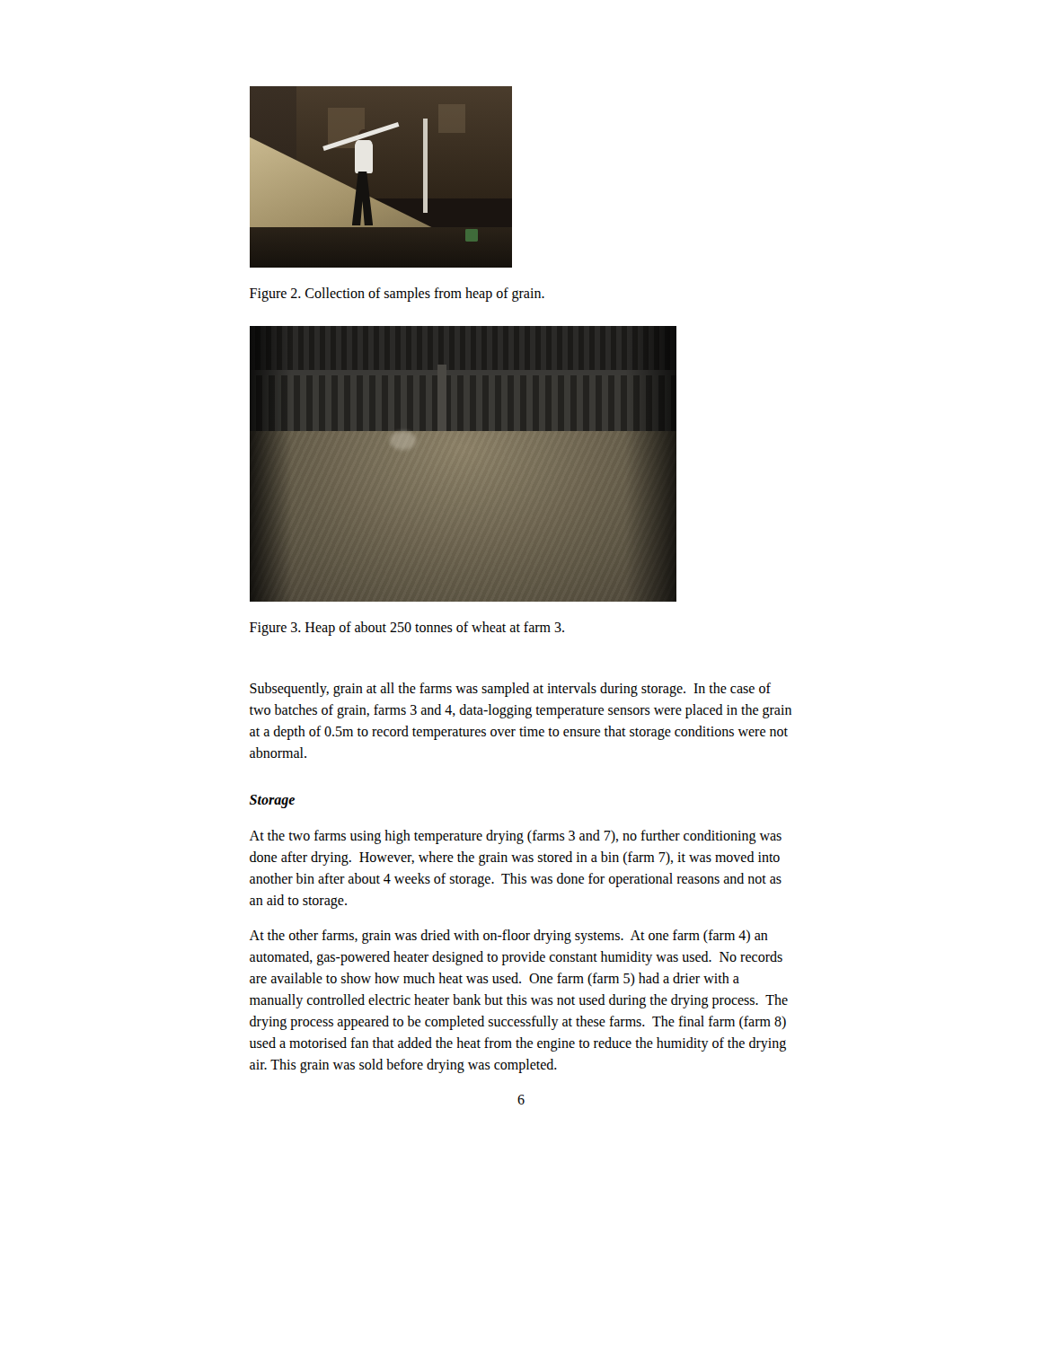Figure 2. Collection of samples from heap of grain.
Figure 3. Heap of about 250 tonnes of wheat at farm 3.
Subsequently, grain at all the farms was sampled at intervals during storage. In the case of two batches of grain, farms 3 and 4, data-logging temperature sensors were placed in the grain at a depth of 0.5m to record temperatures over time to ensure that storage conditions were not abnormal.
Storage
At the two farms using high temperature drying (farms 3 and 7), no further conditioning was done after drying. However, where the grain was stored in a bin (farm 7), it was moved into another bin after about 4 weeks of storage. This was done for operational reasons and not as an aid to storage.
At the other farms, grain was dried with on-floor drying systems. At one farm (farm 4) an automated, gas-powered heater designed to provide constant humidity was used. No records are available to show how much heat was used. One farm (farm 5) had a drier with a manually controlled electric heater bank but this was not used during the drying process. The drying process appeared to be completed successfully at these farms. The final farm (farm 8) used a motorised fan that added the heat from the engine to reduce the humidity of the drying air. This grain was sold before drying was completed.
6